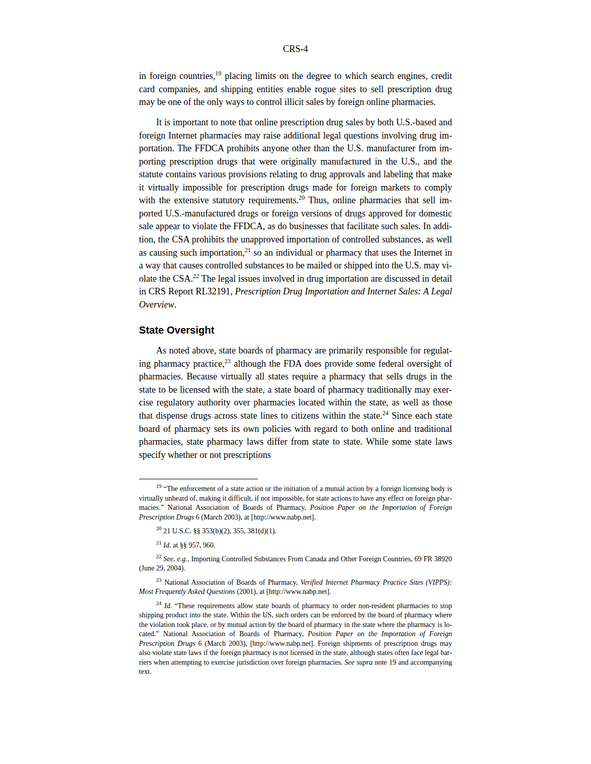CRS-4
in foreign countries,19 placing limits on the degree to which search engines, credit card companies, and shipping entities enable rogue sites to sell prescription drug may be one of the only ways to control illicit sales by foreign online pharmacies.
It is important to note that online prescription drug sales by both U.S.-based and foreign Internet pharmacies may raise additional legal questions involving drug importation. The FFDCA prohibits anyone other than the U.S. manufacturer from importing prescription drugs that were originally manufactured in the U.S., and the statute contains various provisions relating to drug approvals and labeling that make it virtually impossible for prescription drugs made for foreign markets to comply with the extensive statutory requirements.20 Thus, online pharmacies that sell imported U.S.-manufactured drugs or foreign versions of drugs approved for domestic sale appear to violate the FFDCA, as do businesses that facilitate such sales. In addition, the CSA prohibits the unapproved importation of controlled substances, as well as causing such importation,21 so an individual or pharmacy that uses the Internet in a way that causes controlled substances to be mailed or shipped into the U.S. may violate the CSA.22 The legal issues involved in drug importation are discussed in detail in CRS Report RL32191, Prescription Drug Importation and Internet Sales: A Legal Overview.
State Oversight
As noted above, state boards of pharmacy are primarily responsible for regulating pharmacy practice,23 although the FDA does provide some federal oversight of pharmacies. Because virtually all states require a pharmacy that sells drugs in the state to be licensed with the state, a state board of pharmacy traditionally may exercise regulatory authority over pharmacies located within the state, as well as those that dispense drugs across state lines to citizens within the state.24 Since each state board of pharmacy sets its own policies with regard to both online and traditional pharmacies, state pharmacy laws differ from state to state. While some state laws specify whether or not prescriptions
19 “The enforcement of a state action or the initiation of a mutual action by a foreign licensing body is virtually unheard of, making it difficult, if not impossible, for state actions to have any effect on foreign pharmacies.” National Association of Boards of Pharmacy, Position Paper on the Importation of Foreign Prescription Drugs 6 (March 2003), at [http://www.nabp.net].
20 21 U.S.C. §§ 353(b)(2), 355, 381(d)(1).
21 Id. at §§ 957, 960.
22 See, e.g., Importing Controlled Substances From Canada and Other Foreign Countries, 69 FR 38920 (June 29, 2004).
23 National Association of Boards of Pharmacy, Verified Internet Pharmacy Practice Sites (VIPPS): Most Frequently Asked Questions (2001), at [http://www.nabp.net].
24 Id. “These requirements allow state boards of pharmacy to order non-resident pharmacies to stop shipping product into the state. Within the US, such orders can be enforced by the board of pharmacy where the violation took place, or by mutual action by the board of pharmacy in the state where the pharmacy is located.” National Association of Boards of Pharmacy, Position Paper on the Importation of Foreign Prescription Drugs 6 (March 2003), [http://www.nabp.net]. Foreign shipments of prescription drugs may also violate state laws if the foreign pharmacy is not licensed in the state, although states often face legal barriers when attempting to exercise jurisdiction over foreign pharmacies. See supra note 19 and accompanying text.